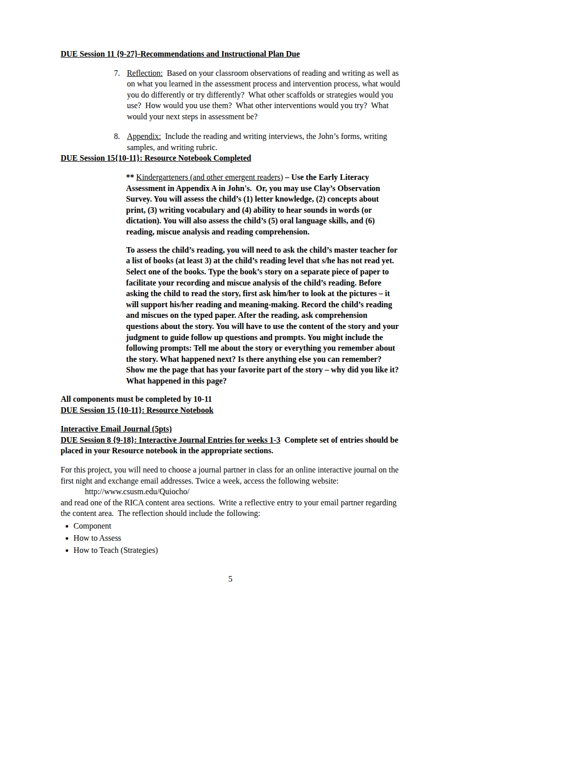DUE Session 11 {9-27}-Recommendations and Instructional Plan Due
7. Reflection: Based on your classroom observations of reading and writing as well as on what you learned in the assessment process and intervention process, what would you do differently or try differently? What other scaffolds or strategies would you use? How would you use them? What other interventions would you try? What would your next steps in assessment be?
8. Appendix: Include the reading and writing interviews, the John’s forms, writing samples, and writing rubric.
DUE Session 15{10-11}: Resource Notebook Completed
** Kindergarteners (and other emergent readers) – Use the Early Literacy Assessment in Appendix A in John's. Or, you may use Clay’s Observation Survey. You will assess the child’s (1) letter knowledge, (2) concepts about print, (3) writing vocabulary and (4) ability to hear sounds in words (or dictation). You will also assess the child’s (5) oral language skills, and (6) reading, miscue analysis and reading comprehension.
To assess the child’s reading, you will need to ask the child’s master teacher for a list of books (at least 3) at the child’s reading level that s/he has not read yet. Select one of the books. Type the book’s story on a separate piece of paper to facilitate your recording and miscue analysis of the child’s reading. Before asking the child to read the story, first ask him/her to look at the pictures – it will support his/her reading and meaning-making. Record the child’s reading and miscues on the typed paper. After the reading, ask comprehension questions about the story. You will have to use the content of the story and your judgment to guide follow up questions and prompts. You might include the following prompts: Tell me about the story or everything you remember about the story. What happened next? Is there anything else you can remember? Show me the page that has your favorite part of the story – why did you like it? What happened in this page?
All components must be completed by 10-11
DUE Session 15 {10-11}: Resource Notebook
Interactive Email Journal (5pts)
DUE Session 8 {9-18}: Interactive Journal Entries for weeks 1-3 Complete set of entries should be placed in your Resource notebook in the appropriate sections.
For this project, you will need to choose a journal partner in class for an online interactive journal on the first night and exchange email addresses. Twice a week, access the following website:
http://www.csusm.edu/Quiocho/
and read one of the RICA content area sections. Write a reflective entry to your email partner regarding the content area. The reflection should include the following:
Component
How to Assess
How to Teach (Strategies)
5